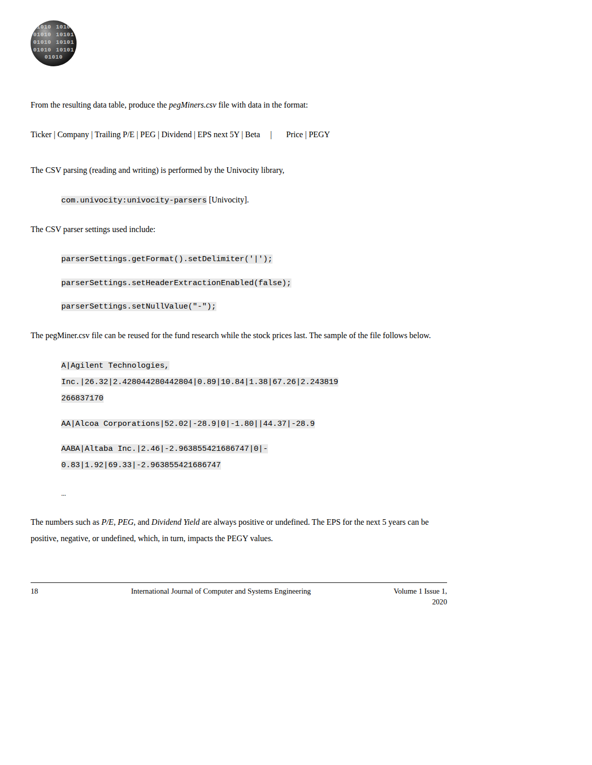From the resulting data table, produce the pegMiners.csv file with data in the format:
Ticker | Company | Trailing P/E | PEG | Dividend | EPS next 5Y | Beta | Price | PEGY
The CSV parsing (reading and writing) is performed by the Univocity library,
com.univocity:univocity-parsers [Univocity].
The CSV parser settings used include:
parserSettings.getFormat().setDelimiter('|');
parserSettings.setHeaderExtractionEnabled(false);
parserSettings.setNullValue("-");
The pegMiner.csv file can be reused for the fund research while the stock prices last. The sample of the file follows below.
A|Agilent Technologies,
Inc.|26.32|2.428044280442804|0.89|10.84|1.38|67.26|2.243819
266837170
AA|Alcoa Corporations|52.02|-28.9|0|-1.80||44.37|-28.9
AABA|Altaba Inc.|2.46|-2.963855421686747|0|-
0.83|1.92|69.33|-2.963855421686747
…
The numbers such as P/E, PEG, and Dividend Yield are always positive or undefined. The EPS for the next 5 years can be positive, negative, or undefined, which, in turn, impacts the PEGY values.
18
International Journal of Computer and Systems Engineering
Volume 1 Issue 1, 2020